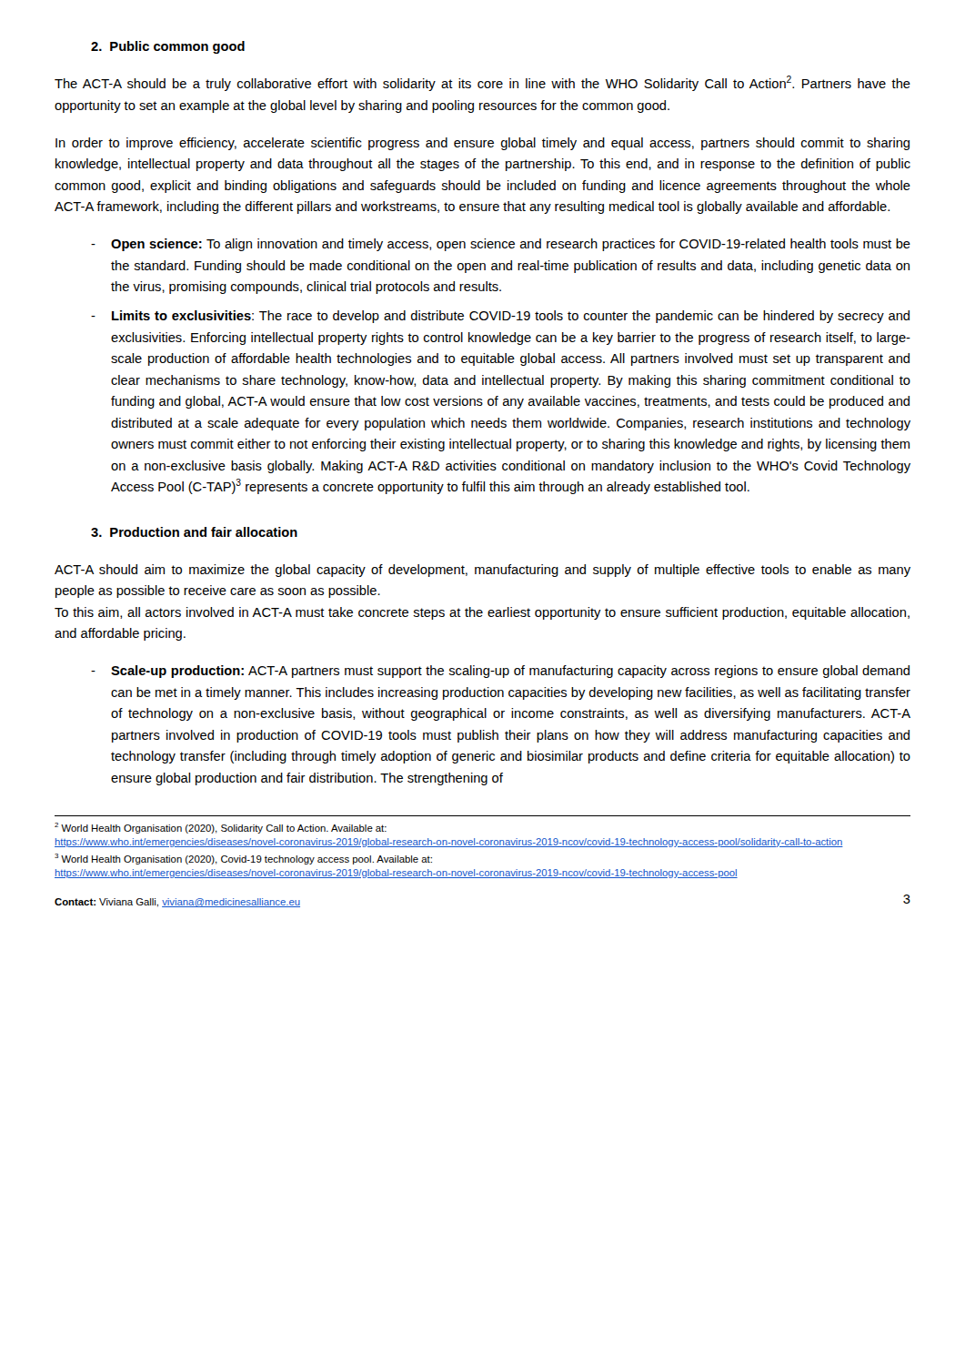2. Public common good
The ACT-A should be a truly collaborative effort with solidarity at its core in line with the WHO Solidarity Call to Action2. Partners have the opportunity to set an example at the global level by sharing and pooling resources for the common good.
In order to improve efficiency, accelerate scientific progress and ensure global timely and equal access, partners should commit to sharing knowledge, intellectual property and data throughout all the stages of the partnership. To this end, and in response to the definition of public common good, explicit and binding obligations and safeguards should be included on funding and licence agreements throughout the whole ACT-A framework, including the different pillars and workstreams, to ensure that any resulting medical tool is globally available and affordable.
Open science: To align innovation and timely access, open science and research practices for COVID-19-related health tools must be the standard. Funding should be made conditional on the open and real-time publication of results and data, including genetic data on the virus, promising compounds, clinical trial protocols and results.
Limits to exclusivities: The race to develop and distribute COVID-19 tools to counter the pandemic can be hindered by secrecy and exclusivities. Enforcing intellectual property rights to control knowledge can be a key barrier to the progress of research itself, to large-scale production of affordable health technologies and to equitable global access. All partners involved must set up transparent and clear mechanisms to share technology, know-how, data and intellectual property. By making this sharing commitment conditional to funding and global, ACT-A would ensure that low cost versions of any available vaccines, treatments, and tests could be produced and distributed at a scale adequate for every population which needs them worldwide. Companies, research institutions and technology owners must commit either to not enforcing their existing intellectual property, or to sharing this knowledge and rights, by licensing them on a non-exclusive basis globally. Making ACT-A R&D activities conditional on mandatory inclusion to the WHO's Covid Technology Access Pool (C-TAP)3 represents a concrete opportunity to fulfil this aim through an already established tool.
3. Production and fair allocation
ACT-A should aim to maximize the global capacity of development, manufacturing and supply of multiple effective tools to enable as many people as possible to receive care as soon as possible.
To this aim, all actors involved in ACT-A must take concrete steps at the earliest opportunity to ensure sufficient production, equitable allocation, and affordable pricing.
Scale-up production: ACT-A partners must support the scaling-up of manufacturing capacity across regions to ensure global demand can be met in a timely manner. This includes increasing production capacities by developing new facilities, as well as facilitating transfer of technology on a non-exclusive basis, without geographical or income constraints, as well as diversifying manufacturers. ACT-A partners involved in production of COVID-19 tools must publish their plans on how they will address manufacturing capacities and technology transfer (including through timely adoption of generic and biosimilar products and define criteria for equitable allocation) to ensure global production and fair distribution. The strengthening of
2 World Health Organisation (2020), Solidarity Call to Action. Available at:
https://www.who.int/emergencies/diseases/novel-coronavirus-2019/global-research-on-novel-coronavirus-2019-ncov/covid-19-technology-access-pool/solidarity-call-to-action
3 World Health Organisation (2020), Covid-19 technology access pool. Available at:
https://www.who.int/emergencies/diseases/novel-coronavirus-2019/global-research-on-novel-coronavirus-2019-ncov/covid-19-technology-access-pool
Contact: Viviana Galli, viviana@medicinesalliance.eu
3